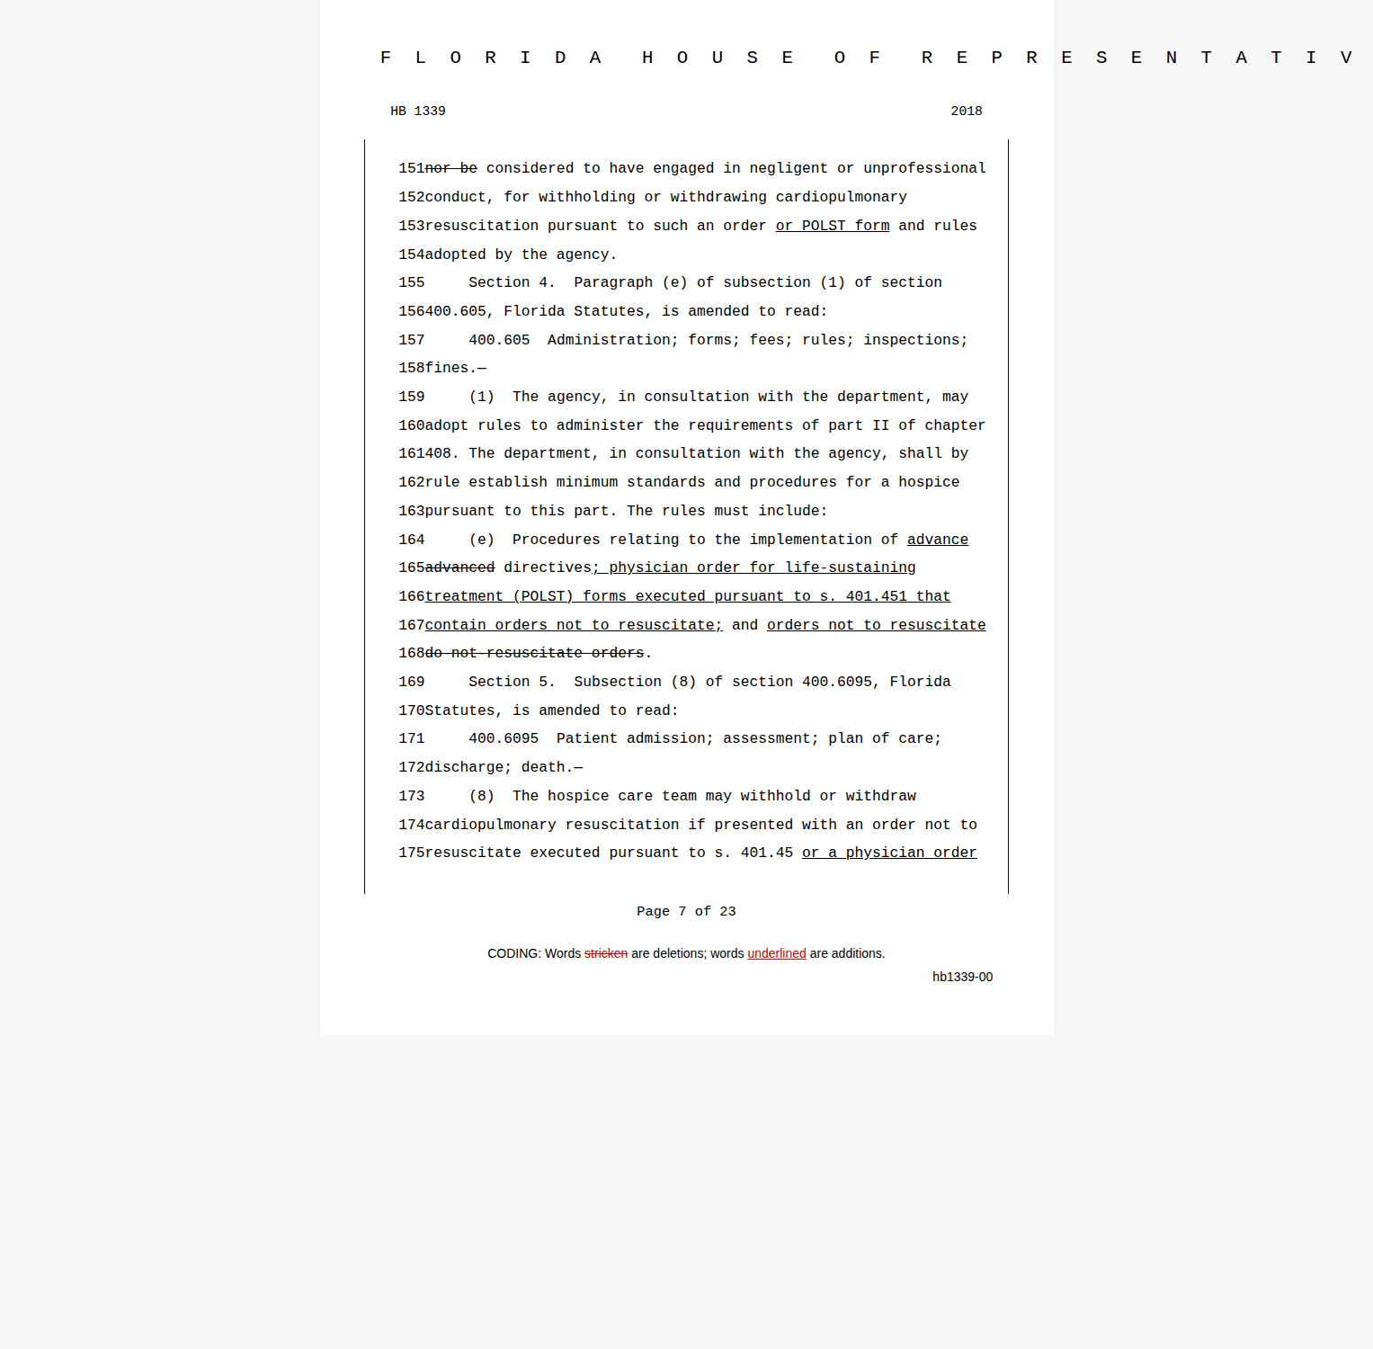F L O R I D A H O U S E O F R E P R E S E N T A T I V E S
HB 1339 2018
| 151 | nor be considered to have engaged in negligent or unprofessional |
| 152 | conduct, for withholding or withdrawing cardiopulmonary |
| 153 | resuscitation pursuant to such an order or POLST form and rules |
| 154 | adopted by the agency. |
| 155 | Section 4. Paragraph (e) of subsection (1) of section |
| 156 | 400.605, Florida Statutes, is amended to read: |
| 157 | 400.605 Administration; forms; fees; rules; inspections; |
| 158 | fines.— |
| 159 | (1) The agency, in consultation with the department, may |
| 160 | adopt rules to administer the requirements of part II of chapter |
| 161 | 408. The department, in consultation with the agency, shall by |
| 162 | rule establish minimum standards and procedures for a hospice |
| 163 | pursuant to this part. The rules must include: |
| 164 | (e) Procedures relating to the implementation of advance |
| 165 | advanced directives ; physician order for life-sustaining |
| 166 | treatment (POLST) forms executed pursuant to s. 401.451 that |
| 167 | contain orders not to resuscitate; and orders not to resuscitate |
| 168 | do-not-resuscitate orders . |
| 169 | Section 5. Subsection (8) of section 400.6095, Florida |
| 170 | Statutes, is amended to read: |
| 171 | 400.6095 Patient admission; assessment; plan of care; |
| 172 | discharge; death.— |
| 173 | (8) The hospice care team may withhold or withdraw |
| 174 | cardiopulmonary resuscitation if presented with an order not to |
| 175 | resuscitate executed pursuant to s. 401.45 or a physician order |
Page 7 of 23
CODING: Words stricken are deletions; words underlined are additions.
hb1339-00